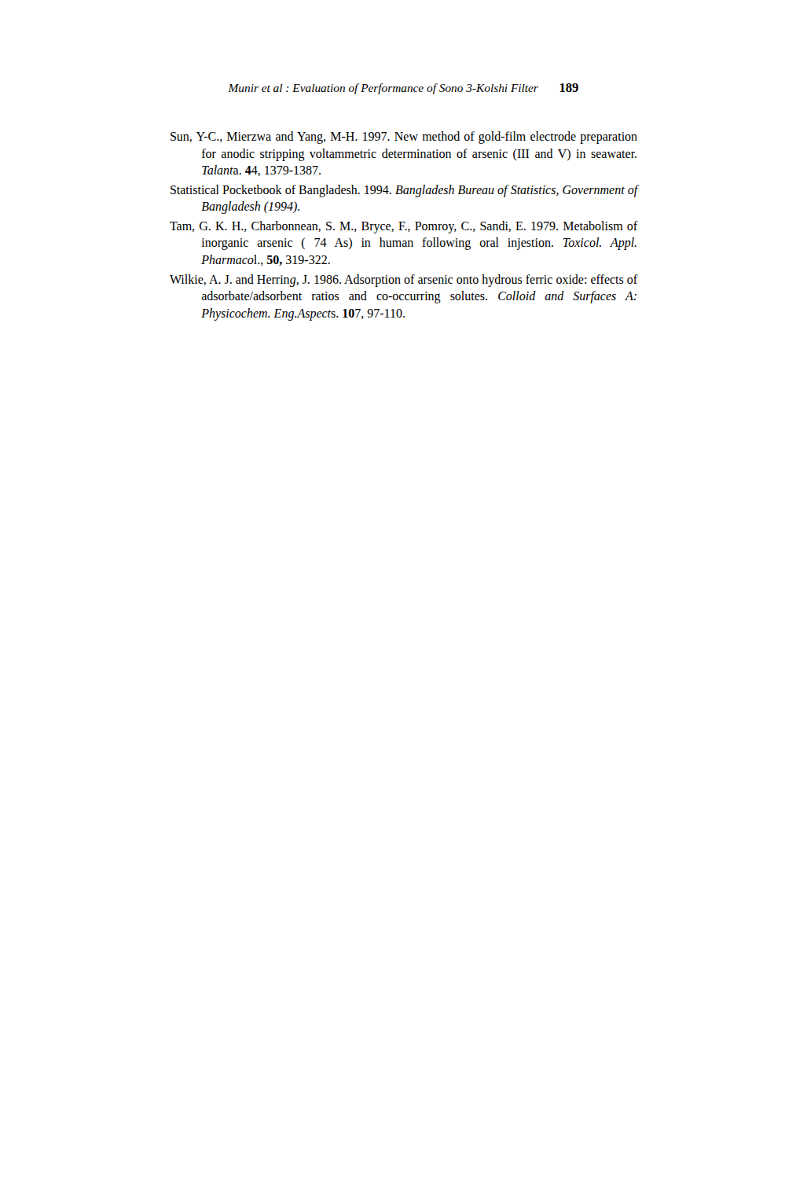Munir et al : Evaluation of Performance of Sono 3-Kolshi Filter189
Sun, Y-C., Mierzwa and Yang, M-H. 1997. New method of gold-film electrode preparation for anodic stripping voltammetric determination of arsenic (III and V) in seawater. Talanta. 44, 1379-1387.
Statistical Pocketbook of Bangladesh. 1994. Bangladesh Bureau of Statistics, Government of Bangladesh (1994).
Tam, G. K. H., Charbonnean, S. M., Bryce, F., Pomroy, C., Sandi, E. 1979. Metabolism of inorganic arsenic ( 74 As) in human following oral injestion. Toxicol. Appl. Pharmacol., 50, 319-322.
Wilkie, A. J. and Herring, J. 1986. Adsorption of arsenic onto hydrous ferric oxide: effects of adsorbate/adsorbent ratios and co-occurring solutes. Colloid and Surfaces A: Physicochem. Eng.Aspects. 107, 97-110.